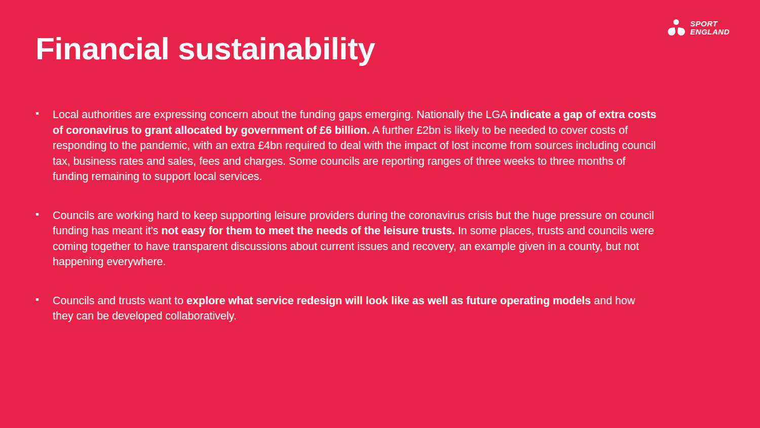Sport
England
Financial sustainability
Local authorities are expressing concern about the funding gaps emerging. Nationally the LGA indicate a gap of extra costs of coronavirus to grant allocated by government of £6 billion. A further £2bn is likely to be needed to cover costs of responding to the pandemic, with an extra £4bn required to deal with the impact of lost income from sources including council tax, business rates and sales, fees and charges. Some councils are reporting ranges of three weeks to three months of funding remaining to support local services.
Councils are working hard to keep supporting leisure providers during the coronavirus crisis but the huge pressure on council funding has meant it's not easy for them to meet the needs of the leisure trusts. In some places, trusts and councils were coming together to have transparent discussions about current issues and recovery, an example given in a county, but not happening everywhere.
Councils and trusts want to explore what service redesign will look like as well as future operating models and how they can be developed collaboratively.